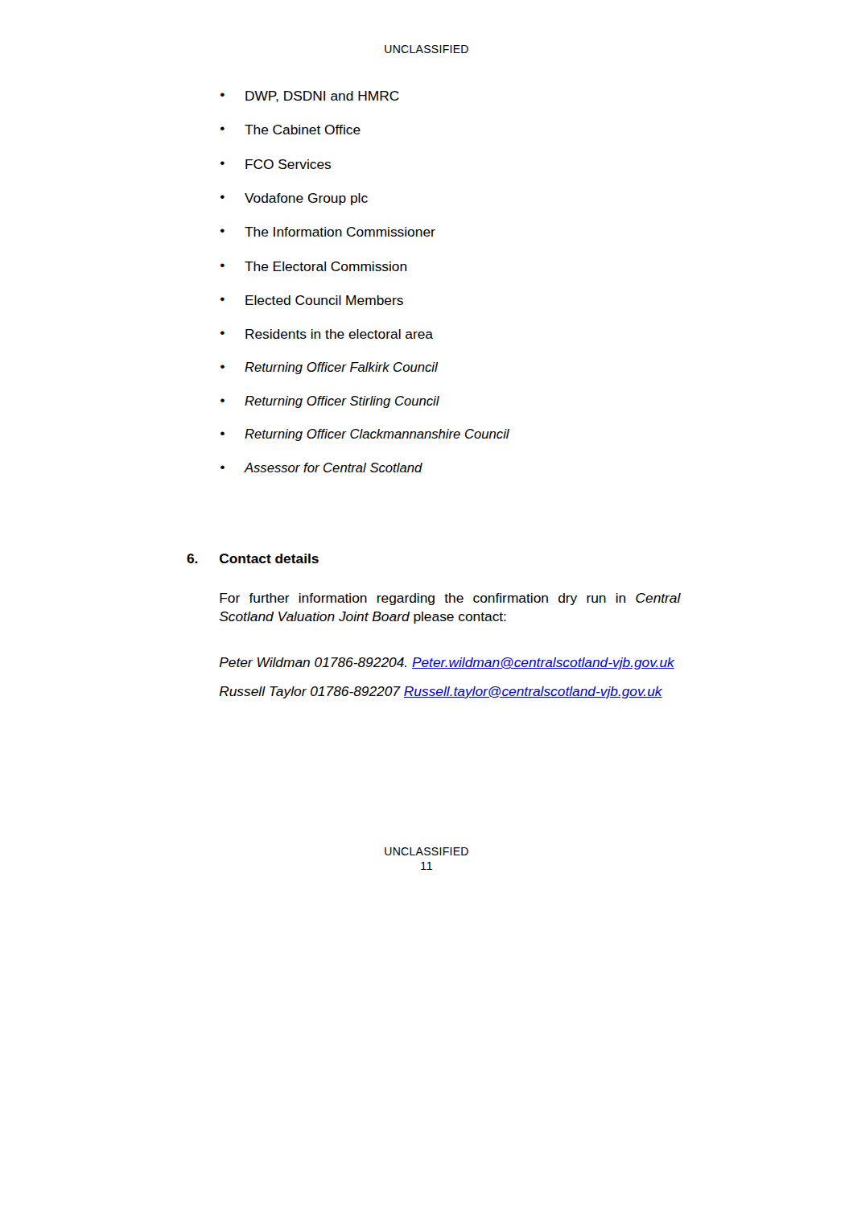UNCLASSIFIED
DWP, DSDNI and HMRC
The Cabinet Office
FCO Services
Vodafone Group plc
The Information Commissioner
The Electoral Commission
Elected Council Members
Residents in the electoral area
Returning Officer Falkirk Council
Returning Officer Stirling Council
Returning Officer Clackmannanshire Council
Assessor for Central Scotland
6. Contact details
For further information regarding the confirmation dry run in Central Scotland Valuation Joint Board please contact:
Peter Wildman 01786-892204. Peter.wildman@centralscotland-vjb.gov.uk
Russell Taylor 01786-892207 Russell.taylor@centralscotland-vjb.gov.uk
UNCLASSIFIED
11